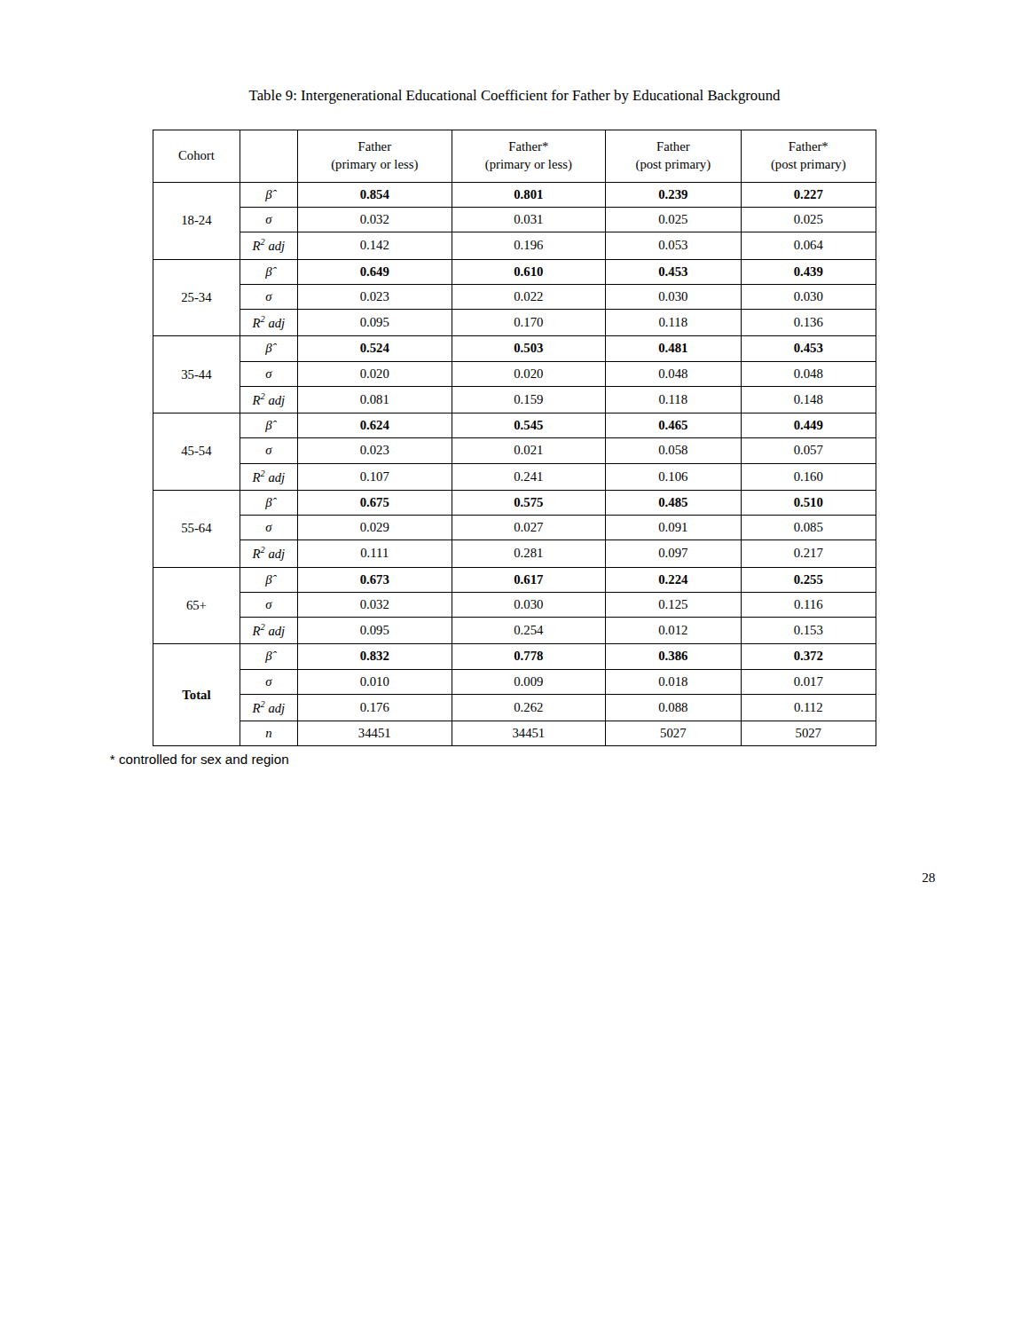Table 9: Intergenerational Educational Coefficient for Father by Educational Background
| Cohort | | Father (primary or less) | Father* (primary or less) | Father (post primary) | Father* (post primary) |
| --- | --- | --- | --- | --- | --- |
| 18-24 | β̂ | 0.854 | 0.801 | 0.239 | 0.227 |
| σ | 0.032 | 0.031 | 0.025 | 0.025 |
| R 2 adj | 0.142 | 0.196 | 0.053 | 0.064 |
| 25-34 | β̂ | 0.649 | 0.610 | 0.453 | 0.439 |
| σ | 0.023 | 0.022 | 0.030 | 0.030 |
| R 2 adj | 0.095 | 0.170 | 0.118 | 0.136 |
| 35-44 | β̂ | 0.524 | 0.503 | 0.481 | 0.453 |
| σ | 0.020 | 0.020 | 0.048 | 0.048 |
| R 2 adj | 0.081 | 0.159 | 0.118 | 0.148 |
| 45-54 | β̂ | 0.624 | 0.545 | 0.465 | 0.449 |
| σ | 0.023 | 0.021 | 0.058 | 0.057 |
| R 2 adj | 0.107 | 0.241 | 0.106 | 0.160 |
| 55-64 | β̂ | 0.675 | 0.575 | 0.485 | 0.510 |
| σ | 0.029 | 0.027 | 0.091 | 0.085 |
| R 2 adj | 0.111 | 0.281 | 0.097 | 0.217 |
| 65+ | β̂ | 0.673 | 0.617 | 0.224 | 0.255 |
| σ | 0.032 | 0.030 | 0.125 | 0.116 |
| R 2 adj | 0.095 | 0.254 | 0.012 | 0.153 |
| Total | β̂ | 0.832 | 0.778 | 0.386 | 0.372 |
| σ | 0.010 | 0.009 | 0.018 | 0.017 |
| R 2 adj | 0.176 | 0.262 | 0.088 | 0.112 |
| n | 34451 | 34451 | 5027 | 5027 |
* controlled for sex and region
28